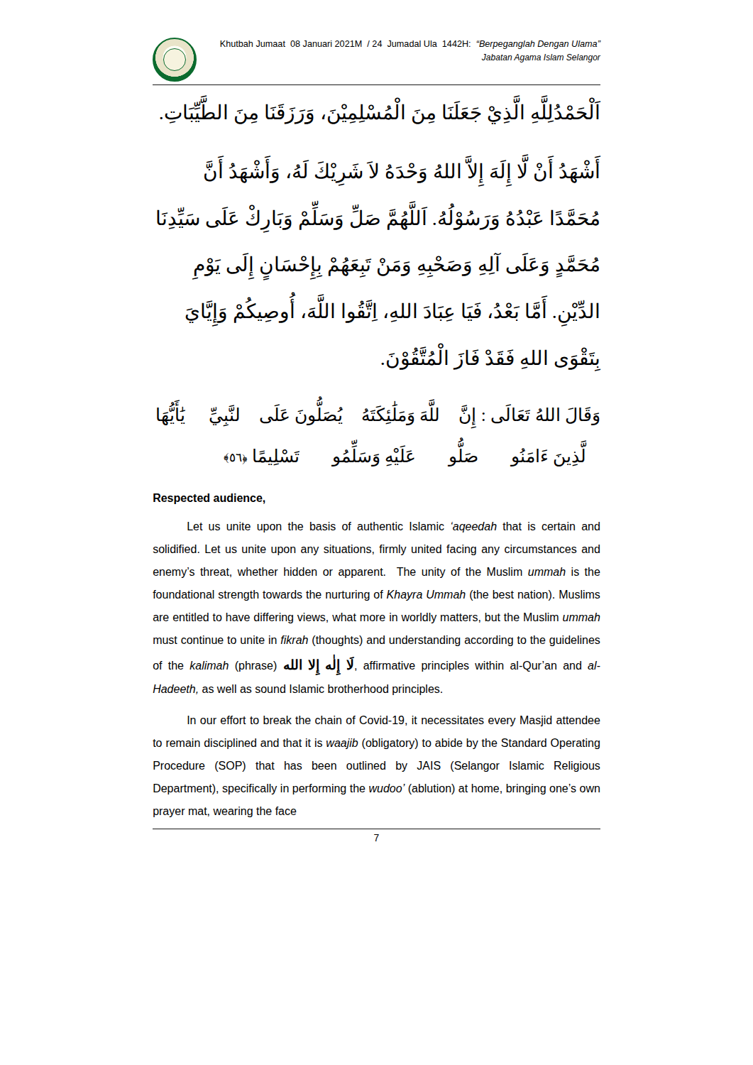Khutbah Jumaat 08 Januari 2021M / 24 Jumadal Ula 1442H: “Berpeganglah Dengan Ulama”
Jabatan Agama Islam Selangor
اَلْحَمْدُلِلَّهِ الَّذِيْ جَعَلَنَا مِنَ الْمُسْلِمِيْنَ، وَرَزَقَنَا مِنَ الطَّيِّبَاتِ.
أَشْهَدُ أَنْ لَّا إِلَهَ إِلاَّ اللهُ وَحْدَهُ لاَ شَرِيْكَ لَهُ، وَأَشْهَدُ أَنَّ مُحَمَّدًا عَبْدُهُ وَرَسُوْلُهُ. اَللَّهُمَّ صَلِّ وَسَلِّمْ وَبَارِكْ عَلَى سَيِّدِنَا مُحَمَّدٍ وَعَلَى آلِهِ وَصَحْبِهِ وَمَنْ تَبِعَهُمْ بِإِحْسَانٍ إِلَى يَوْمِ الدِّيْنِ. أَمَّا بَعْدُ، فَيَا عِبَادَ اللهِ، اِتَّقُوا اللَّهَ، أُوصِيكُمْ وَإِيَّايَ بِتَقْوَى اللهِ فَقَدْ فَازَ الْمُتَّقُوْنَ.
وَقَالَ اللهُ تَعَالَى : إِنَّ ٱللَّهَ وَمَلَٰئِكَتَهُۥ يُصَلُّونَ عَلَى ٱلنَّبِيِّ ۚ يَٰأَيُّهَا ٱلَّذِينَ ءَامَنُوا۟ صَلُّوا۟ عَلَيْهِ وَسَلِّمُوا۟ تَسْلِيمًا ﴿٥٦﴾
Respected audience,
Let us unite upon the basis of authentic Islamic ‘aqeedah that is certain and solidified. Let us unite upon any situations, firmly united facing any circumstances and enemy’s threat, whether hidden or apparent. The unity of the Muslim ummah is the foundational strength towards the nurturing of Khayra Ummah (the best nation). Muslims are entitled to have differing views, what more in worldly matters, but the Muslim ummah must continue to unite in fikrah (thoughts) and understanding according to the guidelines of the kalimah (phrase) لَا إِلٰه إِلا الله, affirmative principles within al-Qur’an and al-Hadeeth, as well as sound Islamic brotherhood principles.
In our effort to break the chain of Covid-19, it necessitates every Masjid attendee to remain disciplined and that it is waajib (obligatory) to abide by the Standard Operating Procedure (SOP) that has been outlined by JAIS (Selangor Islamic Religious Department), specifically in performing the wudoo’ (ablution) at home, bringing one’s own prayer mat, wearing the face
7